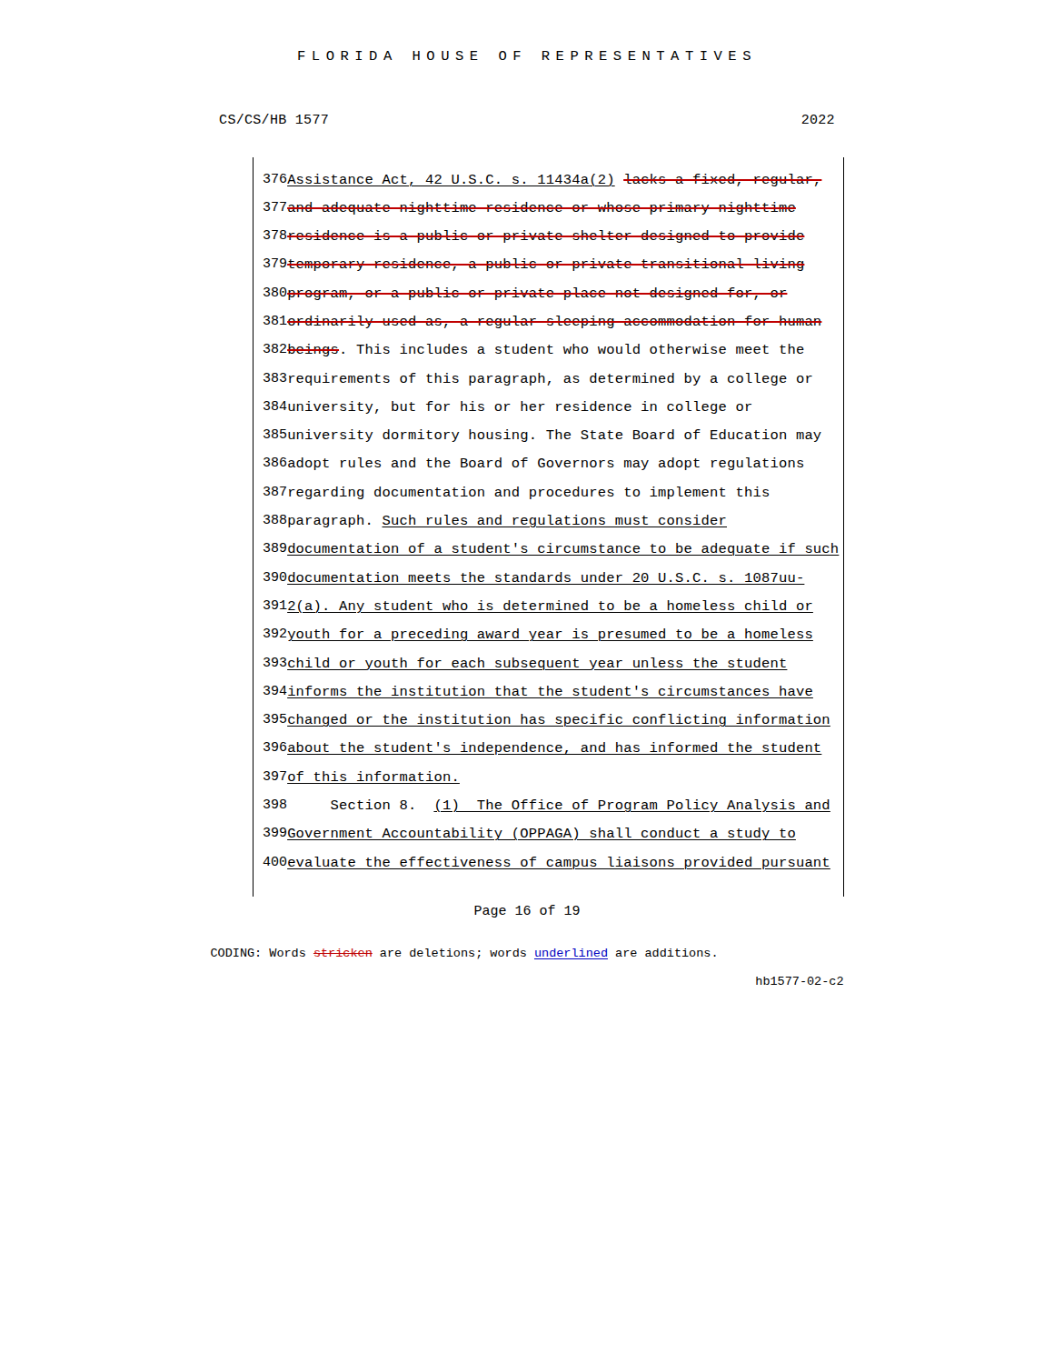FLORIDA HOUSE OF REPRESENTATIVES
CS/CS/HB 1577 2022
| 376 | Assistance Act, 42 U.S.C. s. 11434a(2) lacks a fixed, regular, |
| 377 | and adequate nighttime residence or whose primary nighttime |
| 378 | residence is a public or private shelter designed to provide |
| 379 | temporary residence, a public or private transitional living |
| 380 | program, or a public or private place not designed for, or |
| 381 | ordinarily used as, a regular sleeping accommodation for human |
| 382 | beings . This includes a student who would otherwise meet the |
| 383 | requirements of this paragraph, as determined by a college or |
| 384 | university, but for his or her residence in college or |
| 385 | university dormitory housing. The State Board of Education may |
| 386 | adopt rules and the Board of Governors may adopt regulations |
| 387 | regarding documentation and procedures to implement this |
| 388 | paragraph. Such rules and regulations must consider |
| 389 | documentation of a student's circumstance to be adequate if such |
| 390 | documentation meets the standards under 20 U.S.C. s. 1087uu- |
| 391 | 2(a). Any student who is determined to be a homeless child or |
| 392 | youth for a preceding award year is presumed to be a homeless |
| 393 | child or youth for each subsequent year unless the student |
| 394 | informs the institution that the student's circumstances have |
| 395 | changed or the institution has specific conflicting information |
| 396 | about the student's independence, and has informed the student |
| 397 | of this information. |
| 398 | Section 8. (1) The Office of Program Policy Analysis and |
| 399 | Government Accountability (OPPAGA) shall conduct a study to |
| 400 | evaluate the effectiveness of campus liaisons provided pursuant |
Page 16 of 19
CODING: Words stricken are deletions; words underlined are additions.
hb1577-02-c2